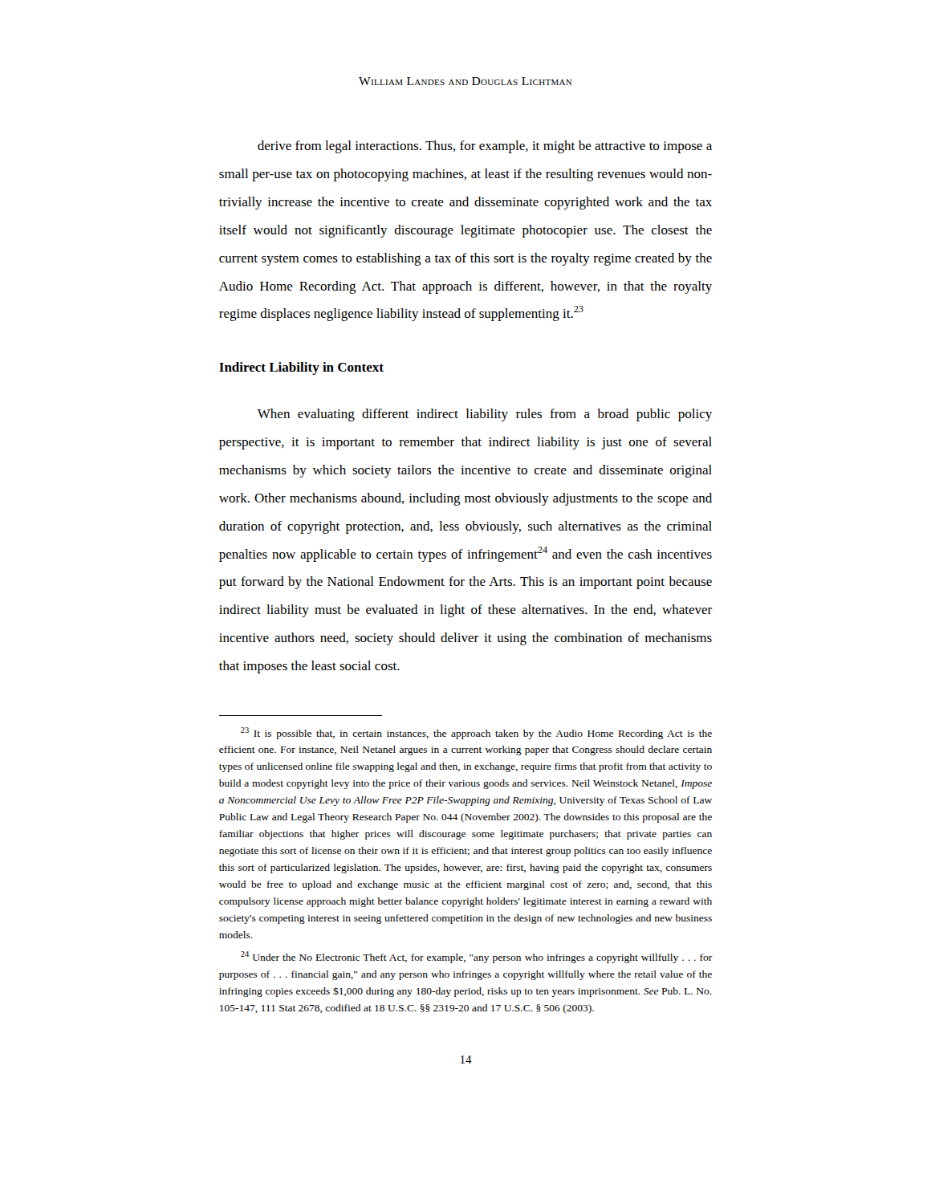William Landes and Douglas Lichtman
derive from legal interactions. Thus, for example, it might be attractive to impose a small per-use tax on photocopying machines, at least if the resulting revenues would non-trivially increase the incentive to create and disseminate copyrighted work and the tax itself would not significantly discourage legitimate photocopier use. The closest the current system comes to establishing a tax of this sort is the royalty regime created by the Audio Home Recording Act. That approach is different, however, in that the royalty regime displaces negligence liability instead of supplementing it.23
Indirect Liability in Context
When evaluating different indirect liability rules from a broad public policy perspective, it is important to remember that indirect liability is just one of several mechanisms by which society tailors the incentive to create and disseminate original work. Other mechanisms abound, including most obviously adjustments to the scope and duration of copyright protection, and, less obviously, such alternatives as the criminal penalties now applicable to certain types of infringement24 and even the cash incentives put forward by the National Endowment for the Arts. This is an important point because indirect liability must be evaluated in light of these alternatives. In the end, whatever incentive authors need, society should deliver it using the combination of mechanisms that imposes the least social cost.
23 It is possible that, in certain instances, the approach taken by the Audio Home Recording Act is the efficient one. For instance, Neil Netanel argues in a current working paper that Congress should declare certain types of unlicensed online file swapping legal and then, in exchange, require firms that profit from that activity to build a modest copyright levy into the price of their various goods and services. Neil Weinstock Netanel, Impose a Noncommercial Use Levy to Allow Free P2P File-Swapping and Remixing, University of Texas School of Law Public Law and Legal Theory Research Paper No. 044 (November 2002). The downsides to this proposal are the familiar objections that higher prices will discourage some legitimate purchasers; that private parties can negotiate this sort of license on their own if it is efficient; and that interest group politics can too easily influence this sort of particularized legislation. The upsides, however, are: first, having paid the copyright tax, consumers would be free to upload and exchange music at the efficient marginal cost of zero; and, second, that this compulsory license approach might better balance copyright holders' legitimate interest in earning a reward with society's competing interest in seeing unfettered competition in the design of new technologies and new business models.
24 Under the No Electronic Theft Act, for example, "any person who infringes a copyright willfully . . . for purposes of . . . financial gain," and any person who infringes a copyright willfully where the retail value of the infringing copies exceeds $1,000 during any 180-day period, risks up to ten years imprisonment. See Pub. L. No. 105-147, 111 Stat 2678, codified at 18 U.S.C. §§ 2319-20 and 17 U.S.C. § 506 (2003).
14